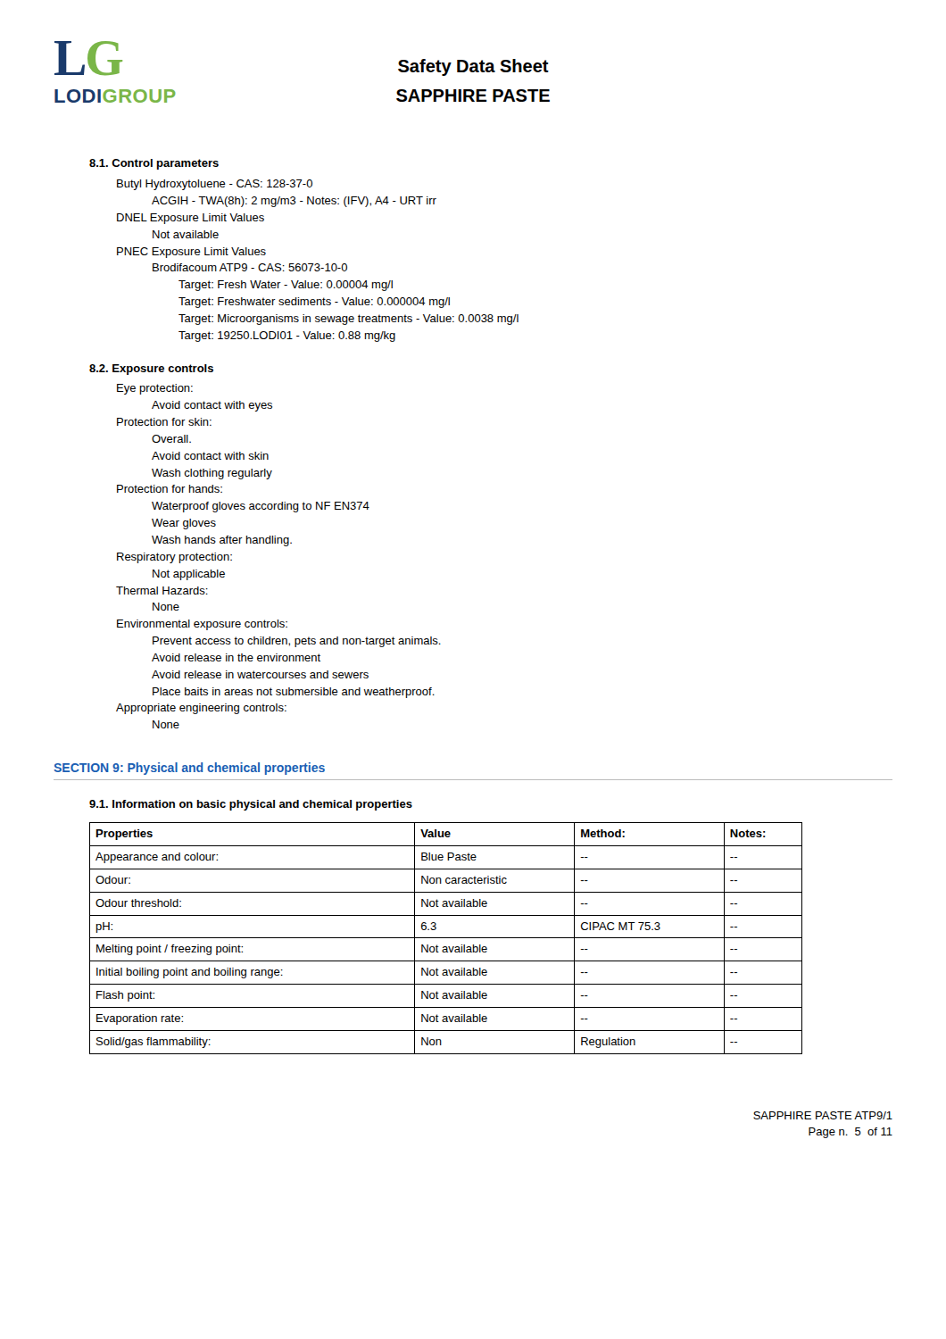LG
LODI GROUP
Safety Data Sheet
SAPPHIRE PASTE
8.1. Control parameters
Butyl Hydroxytoluene - CAS: 128-37-0
ACGIH - TWA(8h): 2 mg/m3 - Notes: (IFV), A4 - URT irr
DNEL Exposure Limit Values
Not available
PNEC Exposure Limit Values
Brodifacoum ATP9 - CAS: 56073-10-0
Target: Fresh Water - Value: 0.00004 mg/l
Target: Freshwater sediments - Value: 0.000004 mg/l
Target: Microorganisms in sewage treatments - Value: 0.0038 mg/l
Target: 19250.LODI01 - Value: 0.88 mg/kg
8.2. Exposure controls
Eye protection:
Avoid contact with eyes
Protection for skin:
Overall.
Avoid contact with skin
Wash clothing regularly
Protection for hands:
Waterproof gloves according to NF EN374
Wear gloves
Wash hands after handling.
Respiratory protection:
Not applicable
Thermal Hazards:
None
Environmental exposure controls:
Prevent access to children, pets and non-target animals.
Avoid release in the environment
Avoid release in watercourses and sewers
Place baits in areas not submersible and weatherproof.
Appropriate engineering controls:
None
SECTION 9: Physical and chemical properties
9.1. Information on basic physical and chemical properties
| Properties | Value | Method: | Notes: |
| --- | --- | --- | --- |
| Appearance and colour: | Blue Paste | -- | -- |
| Odour: | Non caracteristic | -- | -- |
| Odour threshold: | Not available | -- | -- |
| pH: | 6.3 | CIPAC MT 75.3 | -- |
| Melting point / freezing point: | Not available | -- | -- |
| Initial boiling point and boiling range: | Not available | -- | -- |
| Flash point: | Not available | -- | -- |
| Evaporation rate: | Not available | -- | -- |
| Solid/gas flammability: | Non | Regulation | -- |
SAPPHIRE PASTE ATP9/1
Page n. 5 of 11